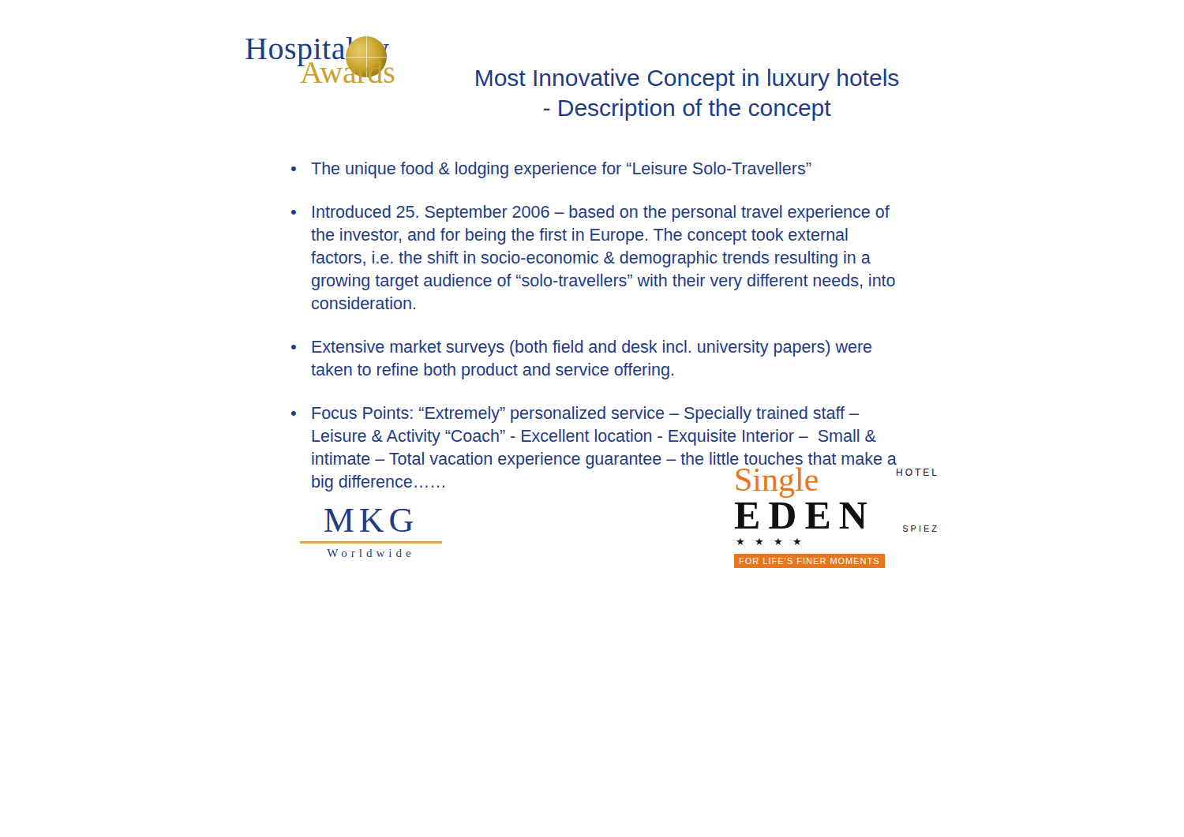Hospitality Awards
Most Innovative Concept in luxury hotels
- Description of the concept
The unique food & lodging experience for “Leisure Solo-Travellers”
Introduced 25. September 2006 – based on the personal travel experience of the investor, and for being the first in Europe. The concept took external factors, i.e. the shift in socio-economic & demographic trends resulting in a growing target audience of “solo-travellers” with their very different needs, into consideration.
Extensive market surveys (both field and desk incl. university papers) were taken to refine both product and service offering.
Focus Points: “Extremely” personalized service – Specially trained staff – Leisure & Activity “Coach” - Excellent location - Exquisite Interior – Small & intimate – Total vacation experience guarantee – the little touches that make a big difference……
MKG
Worldwide
Single HOTEL
EDEN SPIEZ ★★★★
FOR LIFE’S FINER MOMENTS